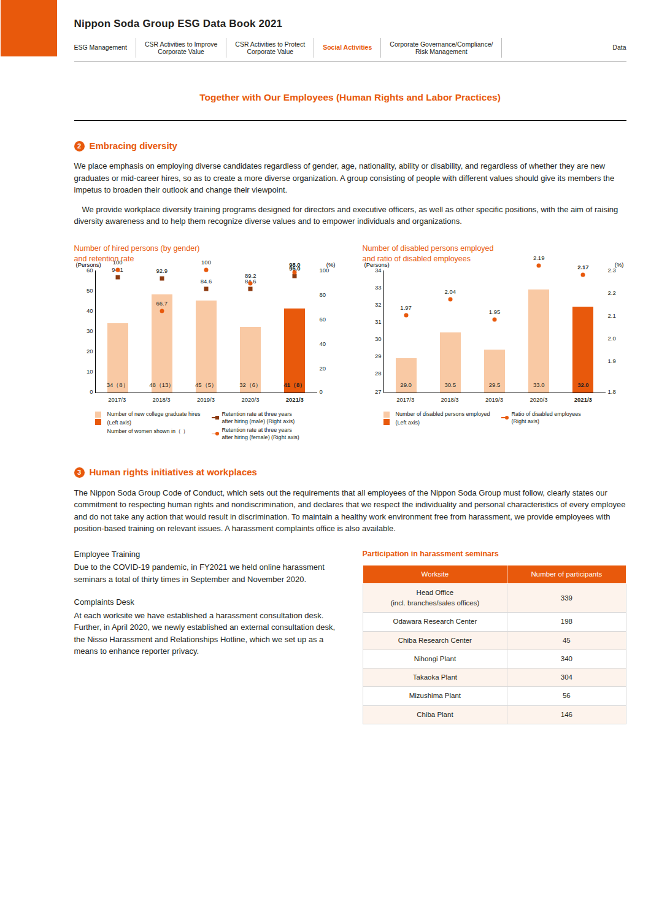Nippon Soda Group ESG Data Book 2021
ESG Management
CSR Activities to Improve
Corporate Value
CSR Activities to Protect
Corporate Value
Social Activities
Corporate Governance/Compliance/
Risk Management
Data
Together with Our Employees (Human Rights and Labor Practices)
2 Embracing diversity
We place emphasis on employing diverse candidates regardless of gender, age, nationality, ability or disability, and regardless of whether they are new graduates or mid-career hires, so as to create a more diverse organization. A group consisting of people with different values should give its members the impetus to broaden their outlook and change their viewpoint.
We provide workplace diversity training programs designed for directors and executive officers, as well as other specific positions, with the aim of raising diversity awareness and to help them recognize diverse values and to empower individuals and organizations.
Number of hired persons (by gender)
and retention rate
(Persons) (%) 60 50 40 30 20 10 0 100 80 60 40 20 0
34（8）
48（13）
45（5）
32（6）
41（8）
94.1 92.9 84.6 84.6 95.0 100 66.7 100 89.2 98.0
2017/32018/32019/32020/32021/3
Number of new college graduate hires
(Left axis)
Number of women shown in（ ）
Retention rate at three years
after hiring (male) (Right axis)
Retention rate at three years
after hiring (female) (Right axis)
Number of disabled persons employed
and ratio of disabled employees
(Persons) (%) 34 33 32 31 30 29 28 27 2.3 2.2 2.1 2.0 1.9 1.8
29.0
30.5
29.5
33.0
32.0
1.97 2.04 1.95 2.19 2.17
2017/32018/32019/32020/32021/3
Number of disabled persons employed
(Left axis)
Ratio of disabled employees
(Right axis)
3 Human rights initiatives at workplaces
The Nippon Soda Group Code of Conduct, which sets out the requirements that all employees of the Nippon Soda Group must follow, clearly states our commitment to respecting human rights and nondiscrimination, and declares that we respect the individuality and personal characteristics of every employee and do not take any action that would result in discrimination. To maintain a healthy work environment free from harassment, we provide employees with position-based training on relevant issues. A harassment complaints office is also available.
Employee Training
Due to the COVID-19 pandemic, in FY2021 we held online harassment seminars a total of thirty times in September and November 2020.
Complaints Desk
At each worksite we have established a harassment consultation desk. Further, in April 2020, we newly established an external consultation desk, the Nisso Harassment and Relationships Hotline, which we set up as a means to enhance reporter privacy.
Participation in harassment seminars
| Worksite | Number of participants |
| --- | --- |
| Head Office (incl. branches/sales offices) | 339 |
| Odawara Research Center | 198 |
| Chiba Research Center | 45 |
| Nihongi Plant | 340 |
| Takaoka Plant | 304 |
| Mizushima Plant | 56 |
| Chiba Plant | 146 |